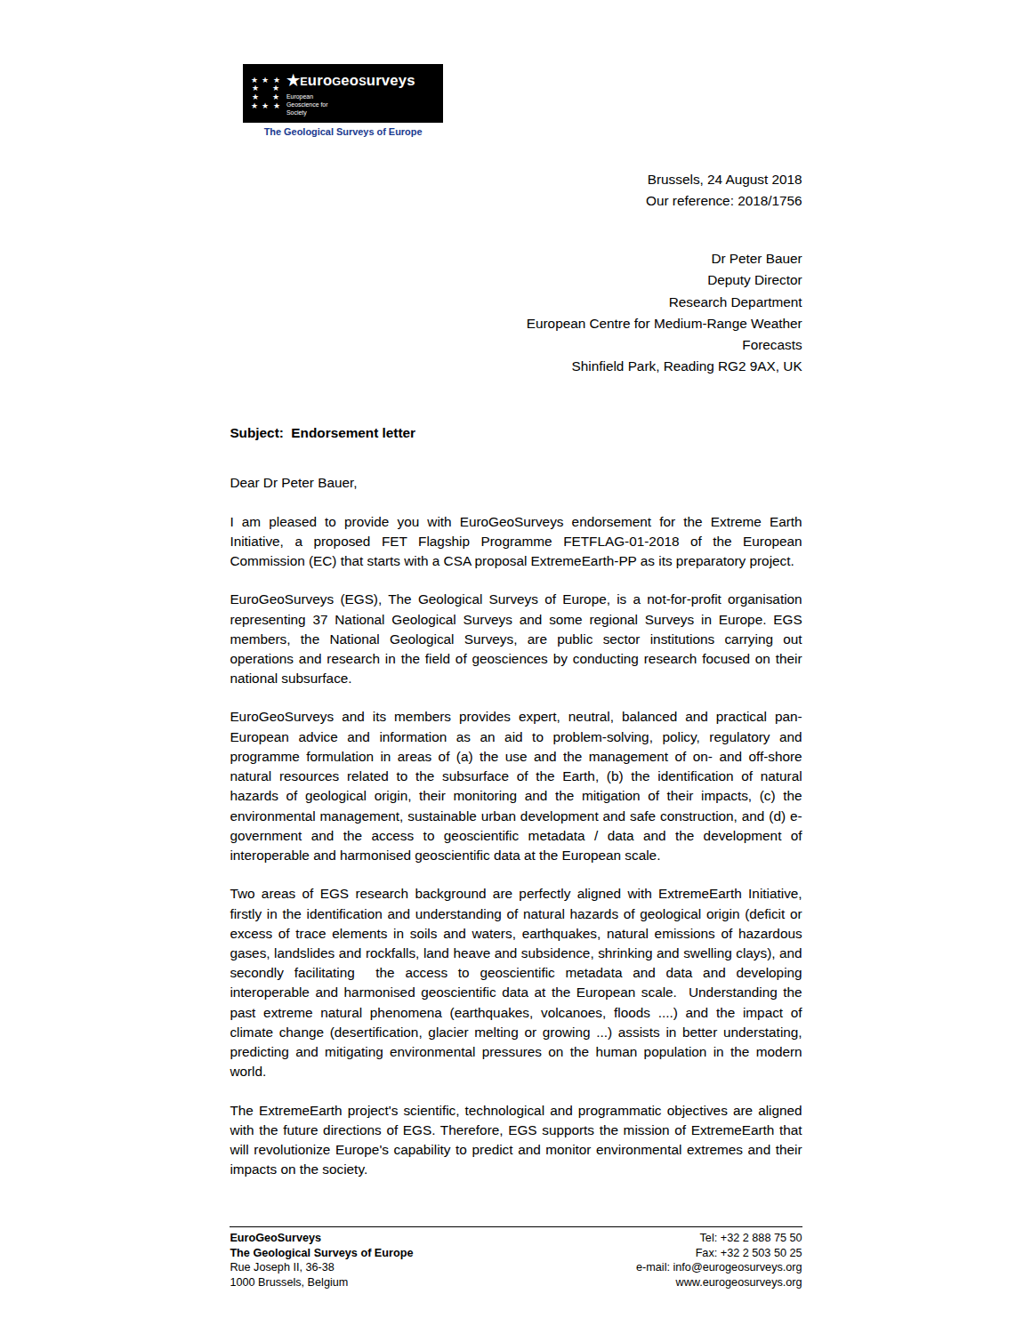★ ★ ★ ★ ★ ★ ★ ★ ★ ★
★EuroGeoSurveys
European
Geoscience for
Society
The Geological Surveys of Europe
Brussels, 24 August 2018
Our reference: 2018/1756
Dr Peter Bauer
Deputy Director
Research Department
European Centre for Medium-Range Weather
Forecasts
Shinfield Park, Reading RG2 9AX, UK
Subject: Endorsement letter
Dear Dr Peter Bauer,
I am pleased to provide you with EuroGeoSurveys endorsement for the Extreme Earth Initiative, a proposed FET Flagship Programme FETFLAG-01-2018 of the European Commission (EC) that starts with a CSA proposal ExtremeEarth-PP as its preparatory project.
EuroGeoSurveys (EGS), The Geological Surveys of Europe, is a not-for-profit organisation representing 37 National Geological Surveys and some regional Surveys in Europe. EGS members, the National Geological Surveys, are public sector institutions carrying out operations and research in the field of geosciences by conducting research focused on their national subsurface.
EuroGeoSurveys and its members provides expert, neutral, balanced and practical pan-European advice and information as an aid to problem-solving, policy, regulatory and programme formulation in areas of (a) the use and the management of on- and off-shore natural resources related to the subsurface of the Earth, (b) the identification of natural hazards of geological origin, their monitoring and the mitigation of their impacts, (c) the environmental management, sustainable urban development and safe construction, and (d) e- government and the access to geoscientific metadata / data and the development of interoperable and harmonised geoscientific data at the European scale.
Two areas of EGS research background are perfectly aligned with ExtremeEarth Initiative, firstly in the identification and understanding of natural hazards of geological origin (deficit or excess of trace elements in soils and waters, earthquakes, natural emissions of hazardous gases, landslides and rockfalls, land heave and subsidence, shrinking and swelling clays), and secondly facilitating the access to geoscientific metadata and data and developing interoperable and harmonised geoscientific data at the European scale. Understanding the past extreme natural phenomena (earthquakes, volcanoes, floods ....) and the impact of climate change (desertification, glacier melting or growing ...) assists in better understating, predicting and mitigating environmental pressures on the human population in the modern world.
The ExtremeEarth project's scientific, technological and programmatic objectives are aligned with the future directions of EGS. Therefore, EGS supports the mission of ExtremeEarth that will revolutionize Europe's capability to predict and monitor environmental extremes and their impacts on the society.
EuroGeoSurveys
The Geological Surveys of Europe
Rue Joseph II, 36-38
1000 Brussels, Belgium
Tel: +32 2 888 75 50
Fax: +32 2 503 50 25
e-mail: info@eurogeosurveys.org
www.eurogeosurveys.org